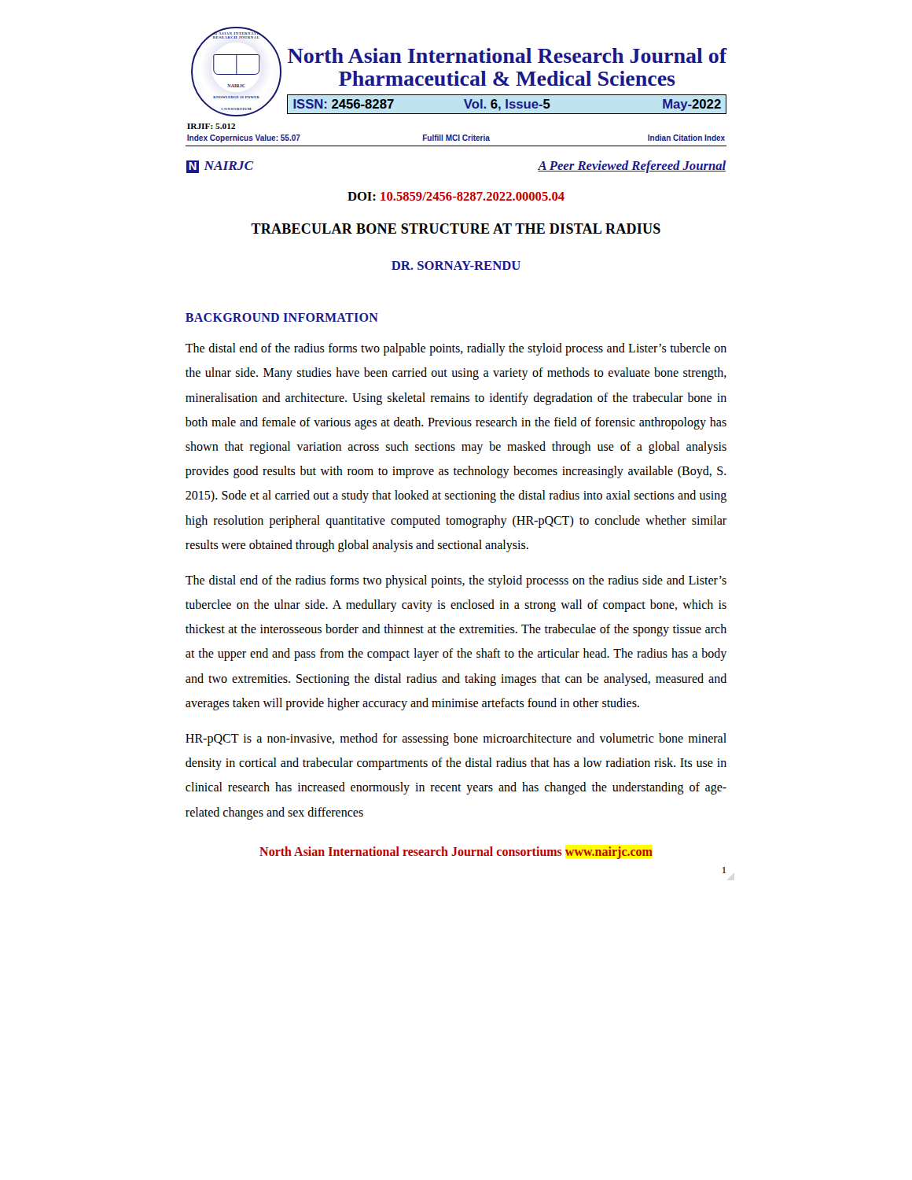| NORTH ASIAN INTERNATIONAL RESEARCH JOURNAL NAIRJC KNOWLEDGE IS POWER CONSORTIUM IRJIF: 5.012 | North Asian International Research Journal of Pharmaceutical & Medical Sciences / ISSN: 2456-8287 / Vol. 6 , Issue- 5 / May- 2022 / |
| Index Copernicus Value: 55.07 | Fulfill MCI Criteria | Indian Citation Index |
| N NAIRJC | A Peer Reviewed Refereed Journal |
DOI: 10.5859/2456-8287.2022.00005.04
TRABECULAR BONE STRUCTURE AT THE DISTAL RADIUS
DR. SORNAY-RENDU
BACKGROUND INFORMATION
The distal end of the radius forms two palpable points, radially the styloid process and Lister’s tubercle on the ulnar side. Many studies have been carried out using a variety of methods to evaluate bone strength, mineralisation and architecture. Using skeletal remains to identify degradation of the trabecular bone in both male and female of various ages at death. Previous research in the field of forensic anthropology has shown that regional variation across such sections may be masked through use of a global analysis provides good results but with room to improve as technology becomes increasingly available (Boyd, S. 2015). Sode et al carried out a study that looked at sectioning the distal radius into axial sections and using high resolution peripheral quantitative computed tomography (HR-pQCT) to conclude whether similar results were obtained through global analysis and sectional analysis.
The distal end of the radius forms two physical points, the styloid processs on the radius side and Lister’s tuberclee on the ulnar side. A medullary cavity is enclosed in a strong wall of compact bone, which is thickest at the interosseous border and thinnest at the extremities. The trabeculae of the spongy tissue arch at the upper end and pass from the compact layer of the shaft to the articular head. The radius has a body and two extremities. Sectioning the distal radius and taking images that can be analysed, measured and averages taken will provide higher accuracy and minimise artefacts found in other studies.
HR-pQCT is a non-invasive, method for assessing bone microarchitecture and volumetric bone mineral density in cortical and trabecular compartments of the distal radius that has a low radiation risk. Its use in clinical research has increased enormously in recent years and has changed the understanding of age-related changes and sex differences
North Asian International research Journal consortiums www.nairjc.com
1